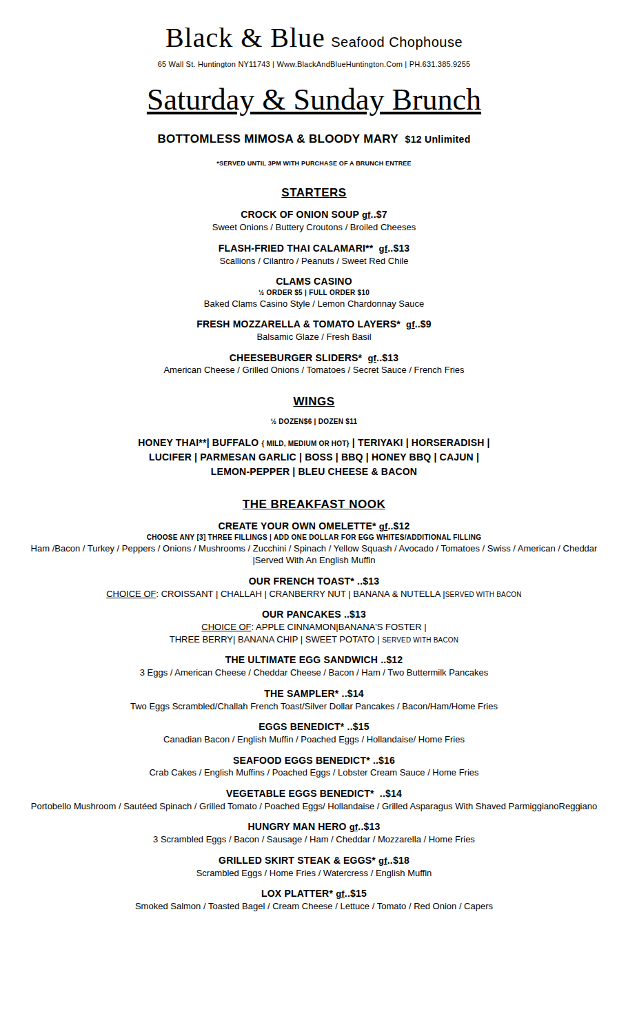Black & Blue Seafood Chophouse
65 Wall St. Huntington NY11743 | Www.BlackAndBlueHuntington.Com | PH.631.385.9255
Saturday & Sunday Brunch
BOTTOMLESS MIMOSA & BLOODY MARY $12 Unlimited
*SERVED UNTIL 3PM WITH PURCHASE OF A BRUNCH ENTREE
STARTERS
CROCK OF ONION SOUP gf..$7
Sweet Onions / Buttery Croutons / Broiled Cheeses
FLASH-FRIED THAI CALAMARI** gf..$13
Scallions / Cilantro / Peanuts / Sweet Red Chile
CLAMS CASINO
½ ORDER $5 | FULL ORDER $10
Baked Clams Casino Style / Lemon Chardonnay Sauce
FRESH MOZZARELLA & TOMATO LAYERS* gf..$9
Balsamic Glaze / Fresh Basil
CHEESEBURGER SLIDERS* gf..$13
American Cheese / Grilled Onions / Tomatoes / Secret Sauce / French Fries
WINGS
½ DOZEN$6 | DOZEN $11
HONEY THAI**| BUFFALO { MILD, MEDIUM OR HOT} | TERIYAKI | HORSERADISH |
LUCIFER | PARMESAN GARLIC | BOSS | BBQ | HONEY BBQ | CAJUN |
LEMON-PEPPER | BLEU CHEESE & BACON
THE BREAKFAST NOOK
CREATE YOUR OWN OMELETTE* gf..$12
CHOOSE ANY [3] THREE FILLINGS | ADD ONE DOLLAR FOR EGG WHITES/ADDITIONAL FILLING
Ham /Bacon / Turkey / Peppers / Onions / Mushrooms / Zucchini / Spinach / Yellow Squash / Avocado / Tomatoes / Swiss / American / Cheddar |Served With An English Muffin
OUR FRENCH TOAST* ..$13
CHOICE OF: CROISSANT | CHALLAH | CRANBERRY NUT | BANANA & NUTELLA |SERVED WITH BACON
OUR PANCAKES ..$13
CHOICE OF: APPLE CINNAMON|BANANA'S FOSTER |
THREE BERRY| BANANA CHIP | SWEET POTATO | SERVED WITH BACON
THE ULTIMATE EGG SANDWICH ..$12
3 Eggs / American Cheese / Cheddar Cheese / Bacon / Ham / Two Buttermilk Pancakes
THE SAMPLER* ..$14
Two Eggs Scrambled/Challah French Toast/Silver Dollar Pancakes / Bacon/Ham/Home Fries
EGGS BENEDICT* ..$15
Canadian Bacon / English Muffin / Poached Eggs / Hollandaise/ Home Fries
SEAFOOD EGGS BENEDICT* ..$16
Crab Cakes / English Muffins / Poached Eggs / Lobster Cream Sauce / Home Fries
VEGETABLE EGGS BENEDICT* ..$14
Portobello Mushroom / Sautéed Spinach / Grilled Tomato / Poached Eggs/ Hollandaise / Grilled Asparagus With Shaved ParmiggianoReggiano
HUNGRY MAN HERO gf..$13
3 Scrambled Eggs / Bacon / Sausage / Ham / Cheddar / Mozzarella / Home Fries
GRILLED SKIRT STEAK & EGGS* gf..$18
Scrambled Eggs / Home Fries / Watercress / English Muffin
LOX PLATTER* gf..$15
Smoked Salmon / Toasted Bagel / Cream Cheese / Lettuce / Tomato / Red Onion / Capers